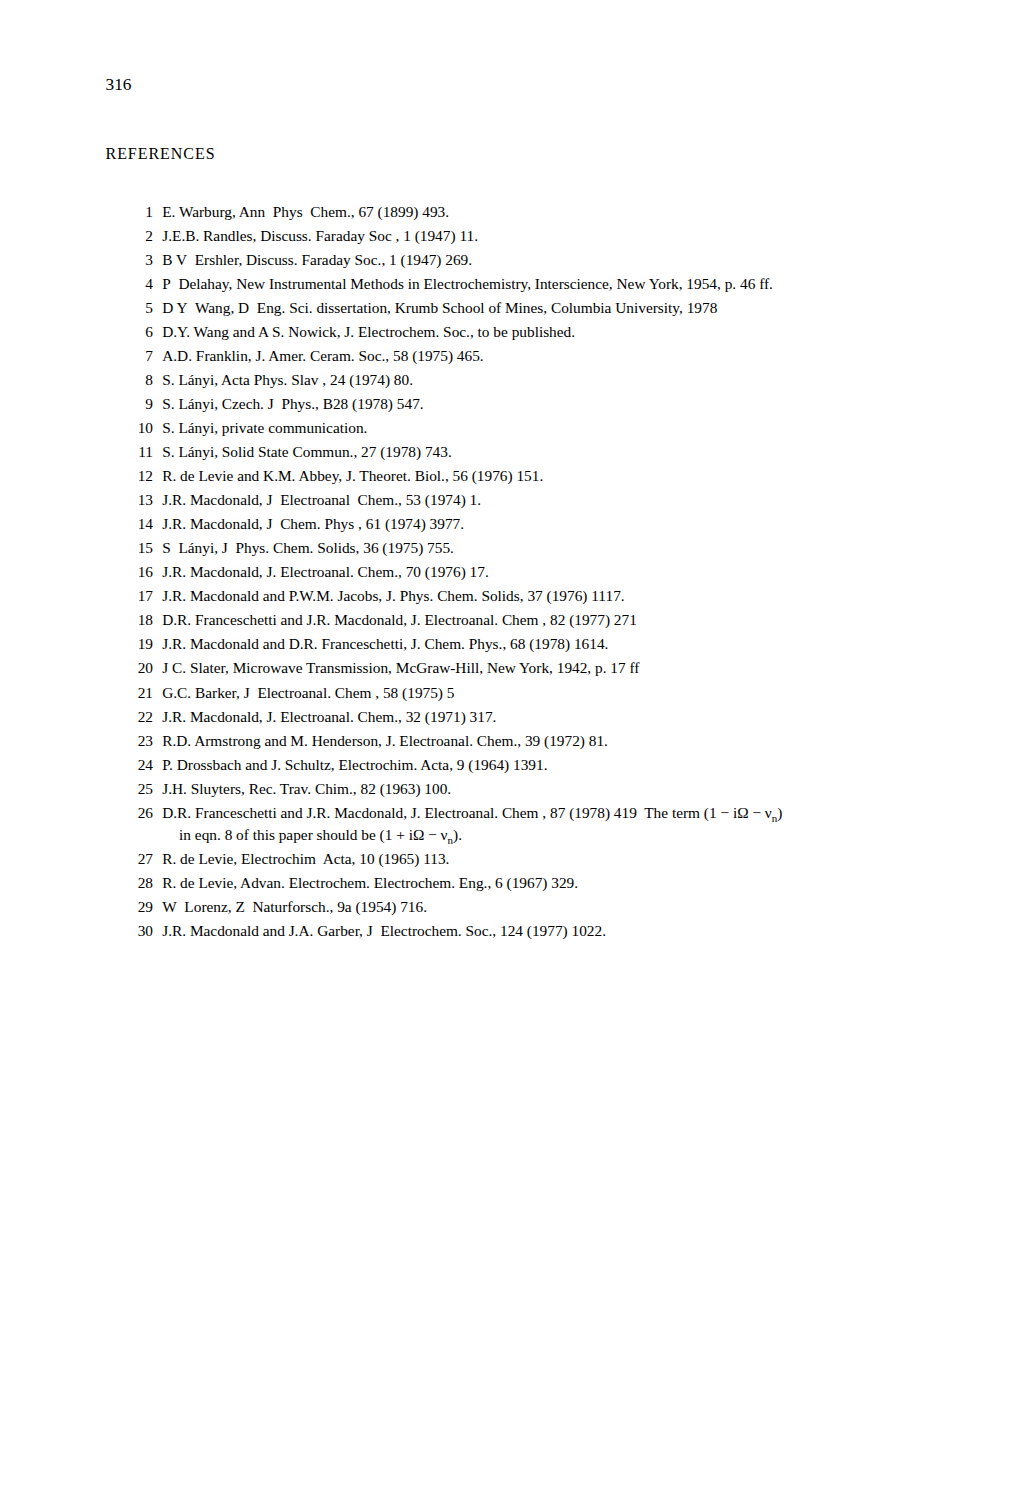316
REFERENCES
E. Warburg, Ann Phys Chem., 67 (1899) 493.
J.E.B. Randles, Discuss. Faraday Soc , 1 (1947) 11.
B V Ershler, Discuss. Faraday Soc., 1 (1947) 269.
P Delahay, New Instrumental Methods in Electrochemistry, Interscience, New York, 1954, p. 46 ff.
D Y Wang, D Eng. Sci. dissertation, Krumb School of Mines, Columbia University, 1978
D.Y. Wang and A S. Nowick, J. Electrochem. Soc., to be published.
A.D. Franklin, J. Amer. Ceram. Soc., 58 (1975) 465.
S. Lányi, Acta Phys. Slav , 24 (1974) 80.
S. Lányi, Czech. J Phys., B28 (1978) 547.
S. Lányi, private communication.
S. Lányi, Solid State Commun., 27 (1978) 743.
R. de Levie and K.M. Abbey, J. Theoret. Biol., 56 (1976) 151.
J.R. Macdonald, J Electroanal Chem., 53 (1974) 1.
J.R. Macdonald, J Chem. Phys , 61 (1974) 3977.
S Lányi, J Phys. Chem. Solids, 36 (1975) 755.
J.R. Macdonald, J. Electroanal. Chem., 70 (1976) 17.
J.R. Macdonald and P.W.M. Jacobs, J. Phys. Chem. Solids, 37 (1976) 1117.
D.R. Franceschetti and J.R. Macdonald, J. Electroanal. Chem , 82 (1977) 271
J.R. Macdonald and D.R. Franceschetti, J. Chem. Phys., 68 (1978) 1614.
J C. Slater, Microwave Transmission, McGraw-Hill, New York, 1942, p. 17 ff
G.C. Barker, J Electroanal. Chem , 58 (1975) 5
J.R. Macdonald, J. Electroanal. Chem., 32 (1971) 317.
R.D. Armstrong and M. Henderson, J. Electroanal. Chem., 39 (1972) 81.
P. Drossbach and J. Schultz, Electrochim. Acta, 9 (1964) 1391.
J.H. Sluyters, Rec. Trav. Chim., 82 (1963) 100.
D.R. Franceschetti and J.R. Macdonald, J. Electroanal. Chem , 87 (1978) 419 The term (1 − iΩ − νn) in eqn. 8 of this paper should be (1 + iΩ − νn).
R. de Levie, Electrochim Acta, 10 (1965) 113.
R. de Levie, Advan. Electrochem. Electrochem. Eng., 6 (1967) 329.
W Lorenz, Z Naturforsch., 9a (1954) 716.
J.R. Macdonald and J.A. Garber, J Electrochem. Soc., 124 (1977) 1022.